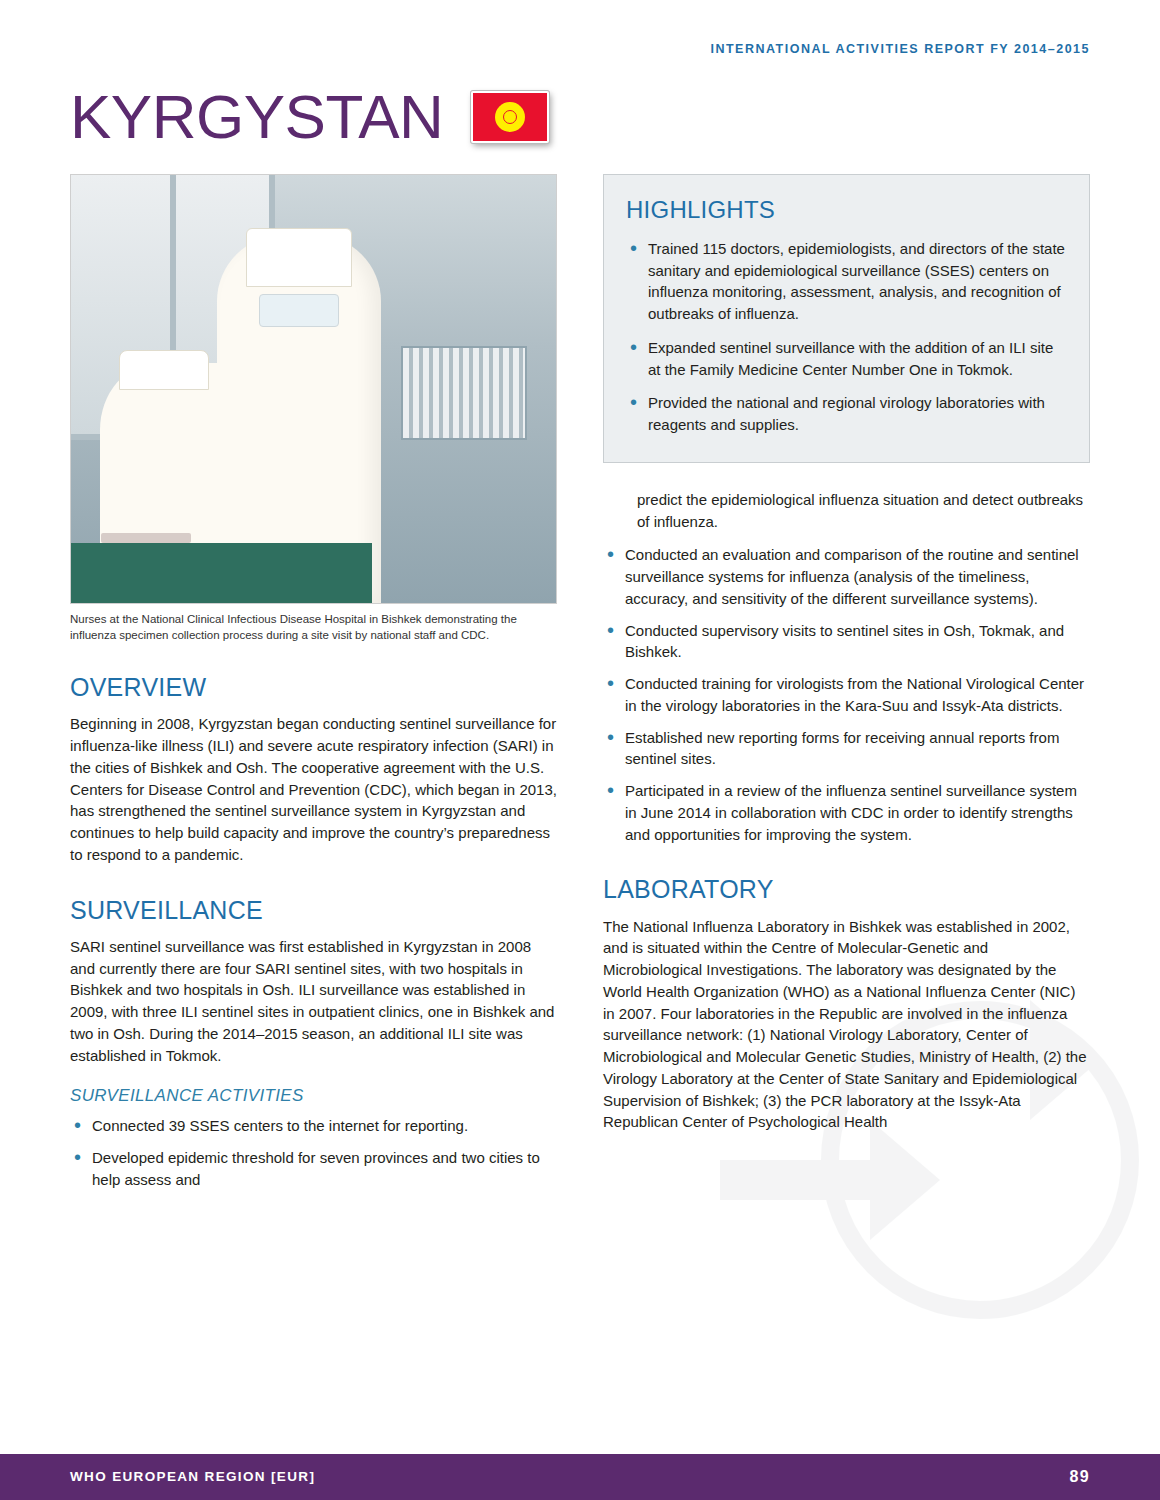INTERNATIONAL ACTIVITIES REPORT FY 2014–2015
KYRGYSTAN
Nurses at the National Clinical Infectious Disease Hospital in Bishkek demonstrating the influenza specimen collection process during a site visit by national staff and CDC.
OVERVIEW
Beginning in 2008, Kyrgyzstan began conducting sentinel surveillance for influenza-like illness (ILI) and severe acute respiratory infection (SARI) in the cities of Bishkek and Osh. The cooperative agreement with the U.S. Centers for Disease Control and Prevention (CDC), which began in 2013, has strengthened the sentinel surveillance system in Kyrgyzstan and continues to help build capacity and improve the country’s preparedness to respond to a pandemic.
SURVEILLANCE
SARI sentinel surveillance was first established in Kyrgyzstan in 2008 and currently there are four SARI sentinel sites, with two hospitals in Bishkek and two hospitals in Osh. ILI surveillance was established in 2009, with three ILI sentinel sites in outpatient clinics, one in Bishkek and two in Osh. During the 2014–2015 season, an additional ILI site was established in Tokmok.
SURVEILLANCE ACTIVITIES
Connected 39 SSES centers to the internet for reporting.
Developed epidemic threshold for seven provinces and two cities to help assess and
HIGHLIGHTS
Trained 115 doctors, epidemiologists, and directors of the state sanitary and epidemiological surveillance (SSES) centers on influenza monitoring, assessment, analysis, and recognition of outbreaks of influenza.
Expanded sentinel surveillance with the addition of an ILI site at the Family Medicine Center Number One in Tokmok.
Provided the national and regional virology laboratories with reagents and supplies.
predict the epidemiological influenza situation and detect outbreaks of influenza.
Conducted an evaluation and comparison of the routine and sentinel surveillance systems for influenza (analysis of the timeliness, accuracy, and sensitivity of the different surveillance systems).
Conducted supervisory visits to sentinel sites in Osh, Tokmak, and Bishkek.
Conducted training for virologists from the National Virological Center in the virology laboratories in the Kara-Suu and Issyk-Ata districts.
Established new reporting forms for receiving annual reports from sentinel sites.
Participated in a review of the influenza sentinel surveillance system in June 2014 in collaboration with CDC in order to identify strengths and opportunities for improving the system.
LABORATORY
The National Influenza Laboratory in Bishkek was established in 2002, and is situated within the Centre of Molecular-Genetic and Microbiological Investigations. The laboratory was designated by the World Health Organization (WHO) as a National Influenza Center (NIC) in 2007. Four laboratories in the Republic are involved in the influenza surveillance network: (1) National Virology Laboratory, Center of Microbiological and Molecular Genetic Studies, Ministry of Health, (2) the Virology Laboratory at the Center of State Sanitary and Epidemiological Supervision of Bishkek; (3) the PCR laboratory at the Issyk-Ata Republican Center of Psychological Health
WHO EUROPEAN REGION [EUR] 89